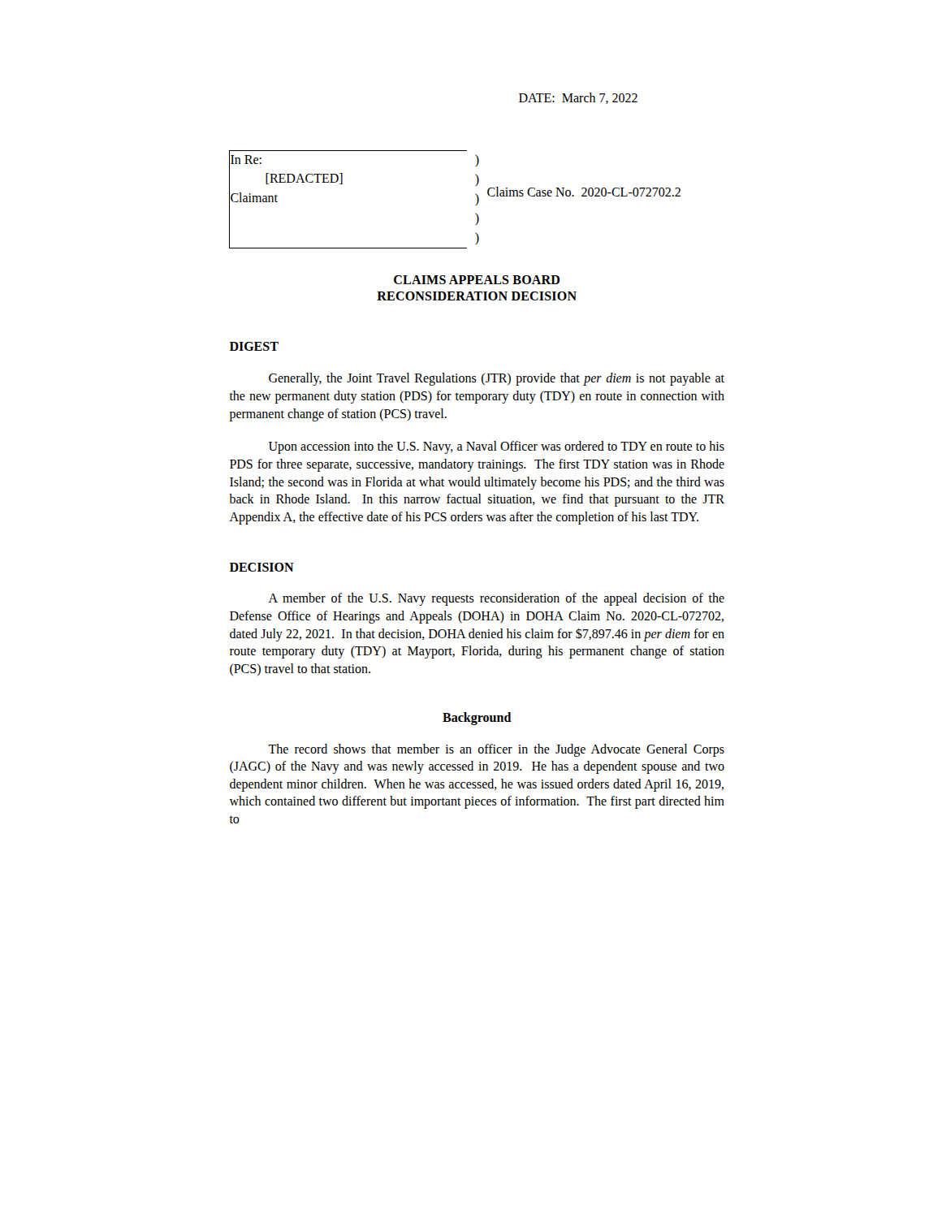DATE: March 7, 2022
| In Re: [REDACTED] Claimant | ) ) ) ) ) | Claims Case No. 2020-CL-072702.2 |
CLAIMS APPEALS BOARD
RECONSIDERATION DECISION
DIGEST
Generally, the Joint Travel Regulations (JTR) provide that per diem is not payable at the new permanent duty station (PDS) for temporary duty (TDY) en route in connection with permanent change of station (PCS) travel.
Upon accession into the U.S. Navy, a Naval Officer was ordered to TDY en route to his PDS for three separate, successive, mandatory trainings. The first TDY station was in Rhode Island; the second was in Florida at what would ultimately become his PDS; and the third was back in Rhode Island. In this narrow factual situation, we find that pursuant to the JTR Appendix A, the effective date of his PCS orders was after the completion of his last TDY.
DECISION
A member of the U.S. Navy requests reconsideration of the appeal decision of the Defense Office of Hearings and Appeals (DOHA) in DOHA Claim No. 2020-CL-072702, dated July 22, 2021. In that decision, DOHA denied his claim for $7,897.46 in per diem for en route temporary duty (TDY) at Mayport, Florida, during his permanent change of station (PCS) travel to that station.
Background
The record shows that member is an officer in the Judge Advocate General Corps (JAGC) of the Navy and was newly accessed in 2019. He has a dependent spouse and two dependent minor children. When he was accessed, he was issued orders dated April 16, 2019, which contained two different but important pieces of information. The first part directed him to